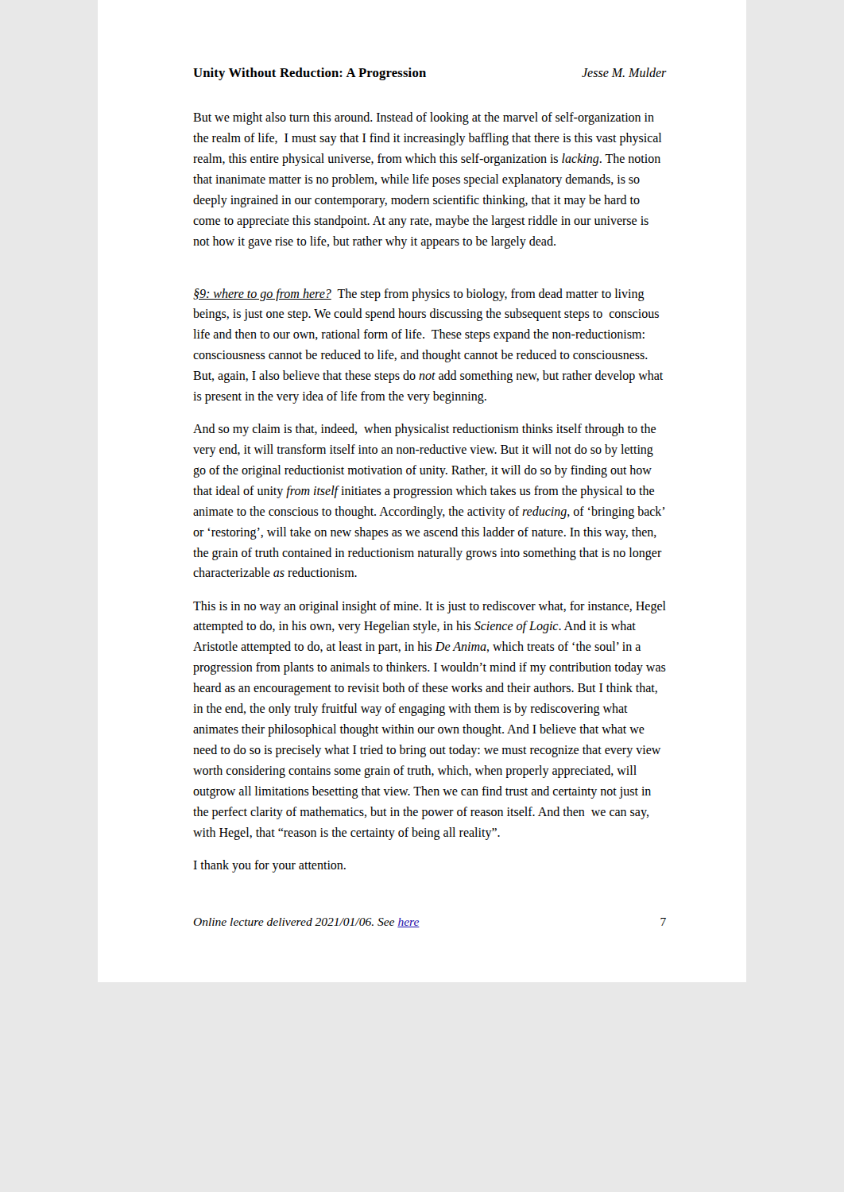Unity Without Reduction: A Progression
Jesse M. Mulder
But we might also turn this around. Instead of looking at the marvel of self-organization in the realm of life, I must say that I find it increasingly baffling that there is this vast physical realm, this entire physical universe, from which this self-organization is lacking. The notion that inanimate matter is no problem, while life poses special explanatory demands, is so deeply ingrained in our contemporary, modern scientific thinking, that it may be hard to come to appreciate this standpoint. At any rate, maybe the largest riddle in our universe is not how it gave rise to life, but rather why it appears to be largely dead.
§9: where to go from here? The step from physics to biology, from dead matter to living beings, is just one step. We could spend hours discussing the subsequent steps to conscious life and then to our own, rational form of life. These steps expand the non-reductionism: consciousness cannot be reduced to life, and thought cannot be reduced to consciousness. But, again, I also believe that these steps do not add something new, but rather develop what is present in the very idea of life from the very beginning.
And so my claim is that, indeed, when physicalist reductionism thinks itself through to the very end, it will transform itself into an non-reductive view. But it will not do so by letting go of the original reductionist motivation of unity. Rather, it will do so by finding out how that ideal of unity from itself initiates a progression which takes us from the physical to the animate to the conscious to thought. Accordingly, the activity of reducing, of ‘bringing back’ or ‘restoring’, will take on new shapes as we ascend this ladder of nature. In this way, then, the grain of truth contained in reductionism naturally grows into something that is no longer characterizable as reductionism.
This is in no way an original insight of mine. It is just to rediscover what, for instance, Hegel attempted to do, in his own, very Hegelian style, in his Science of Logic. And it is what Aristotle attempted to do, at least in part, in his De Anima, which treats of ‘the soul’ in a progression from plants to animals to thinkers. I wouldn’t mind if my contribution today was heard as an encouragement to revisit both of these works and their authors. But I think that, in the end, the only truly fruitful way of engaging with them is by rediscovering what animates their philosophical thought within our own thought. And I believe that what we need to do so is precisely what I tried to bring out today: we must recognize that every view worth considering contains some grain of truth, which, when properly appreciated, will outgrow all limitations besetting that view. Then we can find trust and certainty not just in the perfect clarity of mathematics, but in the power of reason itself. And then we can say, with Hegel, that “reason is the certainty of being all reality”.
I thank you for your attention.
Online lecture delivered 2021/01/06. See here
7